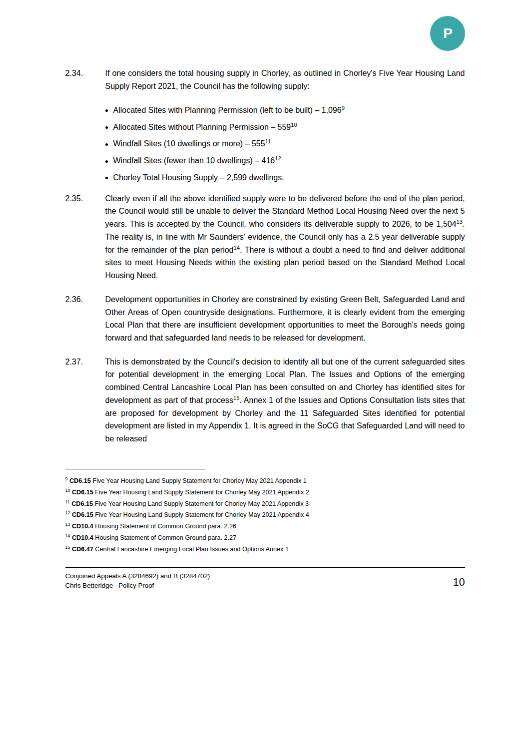P
2.34.
If one considers the total housing supply in Chorley, as outlined in Chorley's Five Year Housing Land Supply Report 2021, the Council has the following supply:
Allocated Sites with Planning Permission (left to be built) – 1,0969
Allocated Sites without Planning Permission – 55910
Windfall Sites (10 dwellings or more) – 55511
Windfall Sites (fewer than 10 dwellings) – 41612
Chorley Total Housing Supply – 2,599 dwellings.
2.35.
Clearly even if all the above identified supply were to be delivered before the end of the plan period, the Council would still be unable to deliver the Standard Method Local Housing Need over the next 5 years. This is accepted by the Council, who considers its deliverable supply to 2026, to be 1,50413. The reality is, in line with Mr Saunders' evidence, the Council only has a 2.5 year deliverable supply for the remainder of the plan period14. There is without a doubt a need to find and deliver additional sites to meet Housing Needs within the existing plan period based on the Standard Method Local Housing Need.
2.36.
Development opportunities in Chorley are constrained by existing Green Belt, Safeguarded Land and Other Areas of Open countryside designations. Furthermore, it is clearly evident from the emerging Local Plan that there are insufficient development opportunities to meet the Borough's needs going forward and that safeguarded land needs to be released for development.
2.37.
This is demonstrated by the Council's decision to identify all but one of the current safeguarded sites for potential development in the emerging Local Plan. The Issues and Options of the emerging combined Central Lancashire Local Plan has been consulted on and Chorley has identified sites for development as part of that process15. Annex 1 of the Issues and Options Consultation lists sites that are proposed for development by Chorley and the 11 Safeguarded Sites identified for potential development are listed in my Appendix 1. It is agreed in the SoCG that Safeguarded Land will need to be released
9 CD6.15 Five Year Housing Land Supply Statement for Chorley May 2021 Appendix 1
10 CD6.15 Five Year Housing Land Supply Statement for Chorley May 2021 Appendix 2
11 CD6.15 Five Year Housing Land Supply Statement for Chorley May 2021 Appendix 3
12 CD6.15 Five Year Housing Land Supply Statement for Chorley May 2021 Appendix 4
13 CD10.4 Housing Statement of Common Ground para. 2.26
14 CD10.4 Housing Statement of Common Ground para. 2.27
15 CD6.47 Central Lancashire Emerging Local Plan Issues and Options Annex 1
Conjoined Appeals A (3284692) and B (3284702)
Chris Betteridge –Policy Proof
10